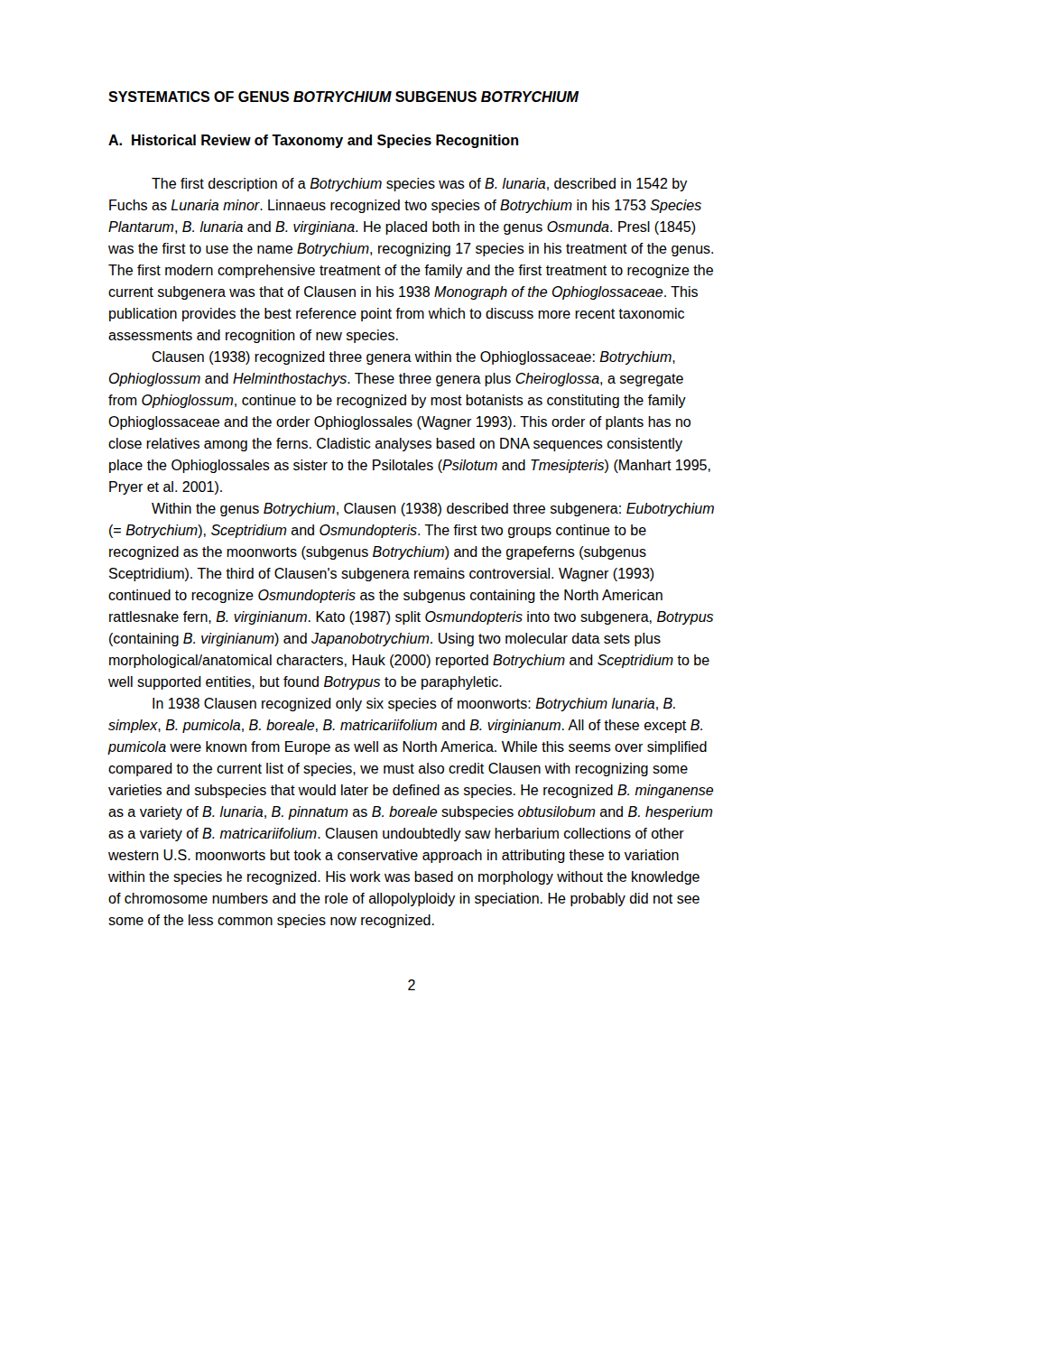Systematics of Genus Botrychium Subgenus Botrychium
A. Historical Review of Taxonomy and Species Recognition
The first description of a Botrychium species was of B. lunaria, described in 1542 by Fuchs as Lunaria minor. Linnaeus recognized two species of Botrychium in his 1753 Species Plantarum, B. lunaria and B. virginiana. He placed both in the genus Osmunda. Presl (1845) was the first to use the name Botrychium, recognizing 17 species in his treatment of the genus. The first modern comprehensive treatment of the family and the first treatment to recognize the current subgenera was that of Clausen in his 1938 Monograph of the Ophioglossaceae. This publication provides the best reference point from which to discuss more recent taxonomic assessments and recognition of new species.
Clausen (1938) recognized three genera within the Ophioglossaceae: Botrychium, Ophioglossum and Helminthostachys. These three genera plus Cheiroglossa, a segregate from Ophioglossum, continue to be recognized by most botanists as constituting the family Ophioglossaceae and the order Ophioglossales (Wagner 1993). This order of plants has no close relatives among the ferns. Cladistic analyses based on DNA sequences consistently place the Ophioglossales as sister to the Psilotales (Psilotum and Tmesipteris) (Manhart 1995, Pryer et al. 2001).
Within the genus Botrychium, Clausen (1938) described three subgenera: Eubotrychium (= Botrychium), Sceptridium and Osmundopteris. The first two groups continue to be recognized as the moonworts (subgenus Botrychium) and the grapeferns (subgenus Sceptridium). The third of Clausen's subgenera remains controversial. Wagner (1993) continued to recognize Osmundopteris as the subgenus containing the North American rattlesnake fern, B. virginianum. Kato (1987) split Osmundopteris into two subgenera, Botrypus (containing B. virginianum) and Japanobotrychium. Using two molecular data sets plus morphological/anatomical characters, Hauk (2000) reported Botrychium and Sceptridium to be well supported entities, but found Botrypus to be paraphyletic.
In 1938 Clausen recognized only six species of moonworts: Botrychium lunaria, B. simplex, B. pumicola, B. boreale, B. matricariifolium and B. virginianum. All of these except B. pumicola were known from Europe as well as North America. While this seems over simplified compared to the current list of species, we must also credit Clausen with recognizing some varieties and subspecies that would later be defined as species. He recognized B. minganense as a variety of B. lunaria, B. pinnatum as B. boreale subspecies obtusilobum and B. hesperium as a variety of B. matricariifolium. Clausen undoubtedly saw herbarium collections of other western U.S. moonworts but took a conservative approach in attributing these to variation within the species he recognized. His work was based on morphology without the knowledge of chromosome numbers and the role of allopolyploidy in speciation. He probably did not see some of the less common species now recognized.
2